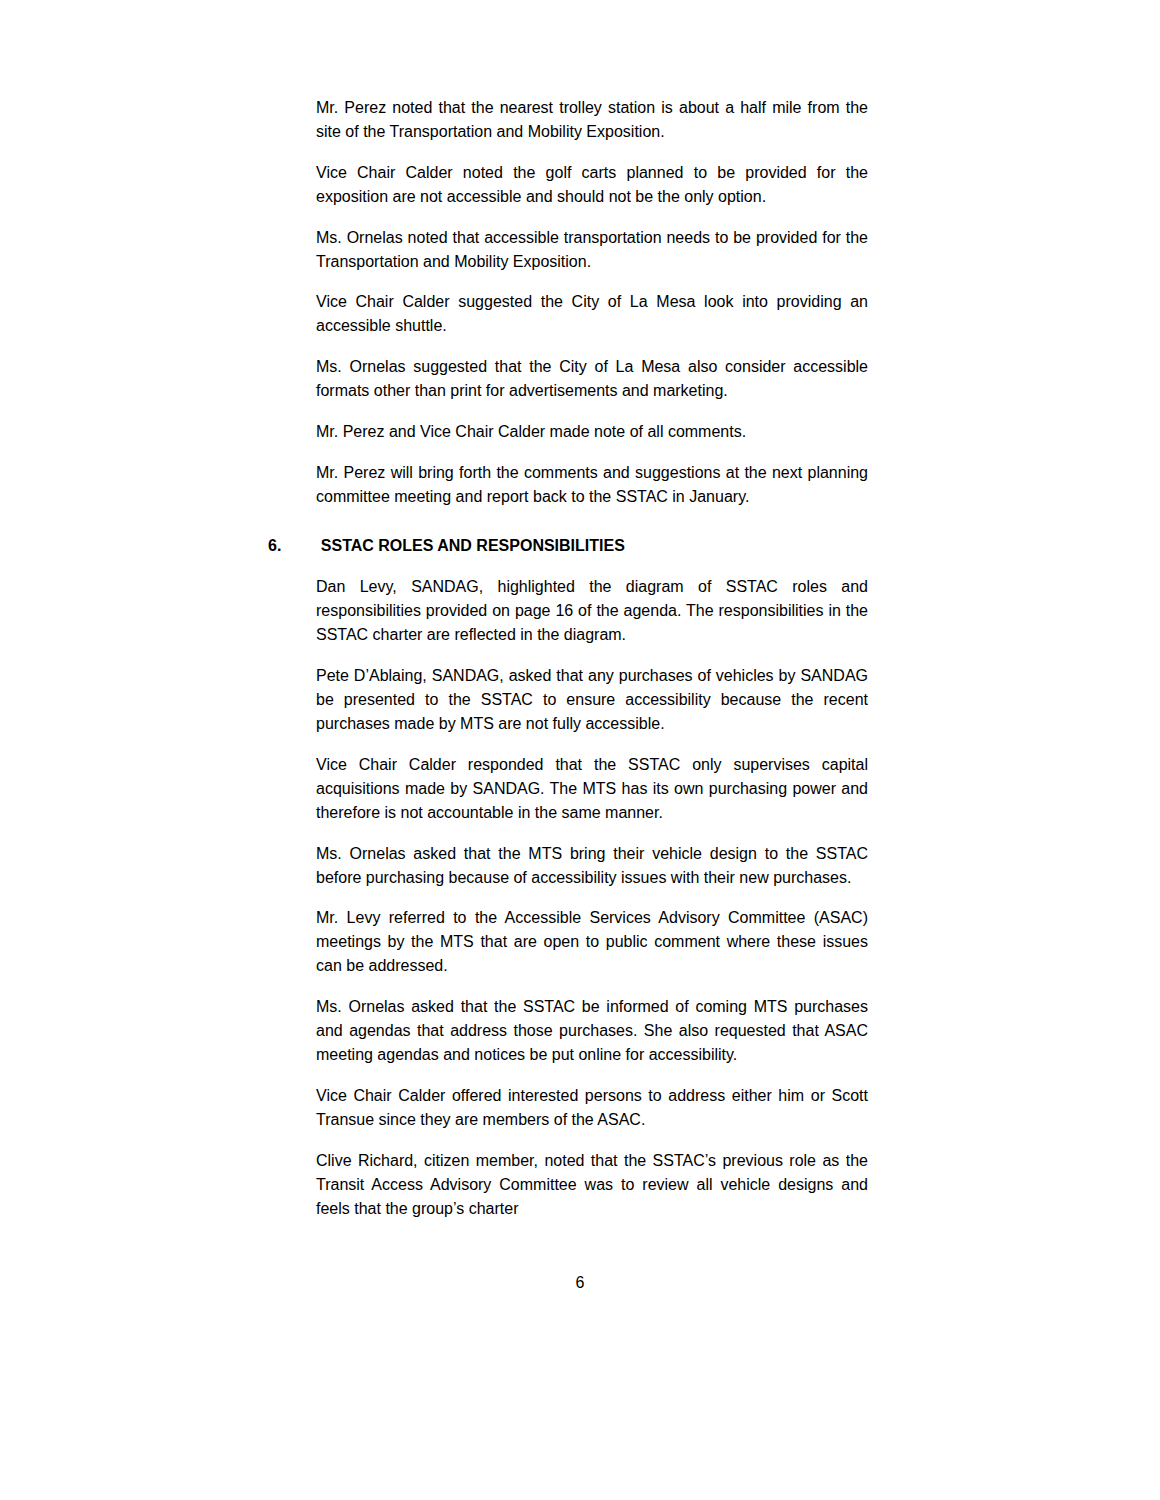Mr. Perez noted that the nearest trolley station is about a half mile from the site of the Transportation and Mobility Exposition.
Vice Chair Calder noted the golf carts planned to be provided for the exposition are not accessible and should not be the only option.
Ms. Ornelas noted that accessible transportation needs to be provided for the Transportation and Mobility Exposition.
Vice Chair Calder suggested the City of La Mesa look into providing an accessible shuttle.
Ms. Ornelas suggested that the City of La Mesa also consider accessible formats other than print for advertisements and marketing.
Mr. Perez and Vice Chair Calder made note of all comments.
Mr. Perez will bring forth the comments and suggestions at the next planning committee meeting and report back to the SSTAC in January.
6.
SSTAC ROLES AND RESPONSIBILITIES
Dan Levy, SANDAG, highlighted the diagram of SSTAC roles and responsibilities provided on page 16 of the agenda. The responsibilities in the SSTAC charter are reflected in the diagram.
Pete D’Ablaing, SANDAG, asked that any purchases of vehicles by SANDAG be presented to the SSTAC to ensure accessibility because the recent purchases made by MTS are not fully accessible.
Vice Chair Calder responded that the SSTAC only supervises capital acquisitions made by SANDAG. The MTS has its own purchasing power and therefore is not accountable in the same manner.
Ms. Ornelas asked that the MTS bring their vehicle design to the SSTAC before purchasing because of accessibility issues with their new purchases.
Mr. Levy referred to the Accessible Services Advisory Committee (ASAC) meetings by the MTS that are open to public comment where these issues can be addressed.
Ms. Ornelas asked that the SSTAC be informed of coming MTS purchases and agendas that address those purchases. She also requested that ASAC meeting agendas and notices be put online for accessibility.
Vice Chair Calder offered interested persons to address either him or Scott Transue since they are members of the ASAC.
Clive Richard, citizen member, noted that the SSTAC’s previous role as the Transit Access Advisory Committee was to review all vehicle designs and feels that the group’s charter
6